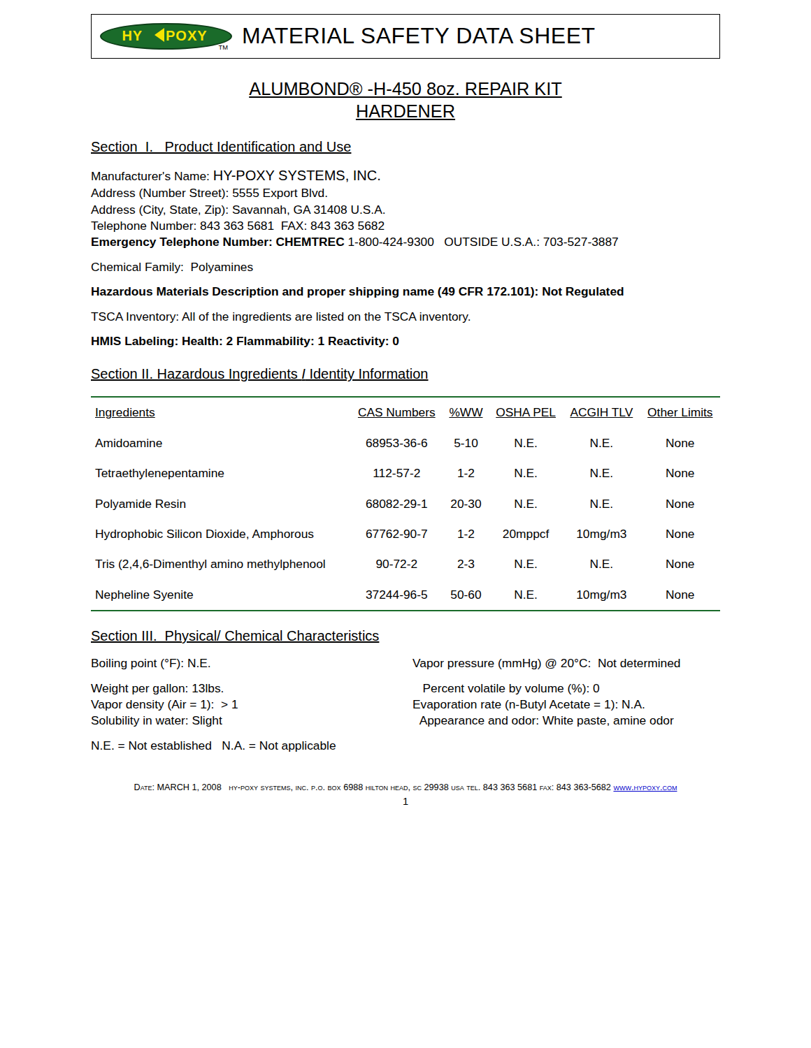HY POXY
TM
MATERIAL SAFETY DATA SHEET
ALUMBOND® -H-450 8oz. REPAIR KIT
HARDENER
Section I. Product Identification and Use
Manufacturer's Name: HY-POXY SYSTEMS, INC.
Address (Number Street): 5555 Export Blvd.
Address (City, State, Zip): Savannah, GA 31408 U.S.A.
Telephone Number: 843 363 5681 FAX: 843 363 5682
Emergency Telephone Number: CHEMTREC 1-800-424-9300 OUTSIDE U.S.A.: 703-527-3887
Chemical Family: Polyamines
Hazardous Materials Description and proper shipping name (49 CFR 172.101): Not Regulated
TSCA Inventory: All of the ingredients are listed on the TSCA inventory.
HMIS Labeling: Health: 2 Flammability: 1 Reactivity: 0
Section II. Hazardous Ingredients I Identity Information
| Ingredients | CAS Numbers | %WW | OSHA PEL | ACGIH TLV | Other Limits |
| --- | --- | --- | --- | --- | --- |
| Amidoamine | 68953-36-6 | 5-10 | N.E. | N.E. | None |
| Tetraethylenepentamine | 112-57-2 | 1-2 | N.E. | N.E. | None |
| Polyamide Resin | 68082-29-1 | 20-30 | N.E. | N.E. | None |
| Hydrophobic Silicon Dioxide, Amphorous | 67762-90-7 | 1-2 | 20mppcf | 10mg/m3 | None |
| Tris (2,4,6-Dimenthyl amino methylphenool | 90-72-2 | 2-3 | N.E. | N.E. | None |
| Nepheline Syenite | 37244-96-5 | 50-60 | N.E. | 10mg/m3 | None |
Section III. Physical/ Chemical Characteristics
Boiling point (°F): N.E.
Vapor pressure (mmHg) @ 20°C: Not determined
Weight per gallon: 13lbs.
Percent volatile by volume (%): 0
Vapor density (Air = 1): > 1
Evaporation rate (n-Butyl Acetate = 1): N.A.
Solubility in water: Slight
Appearance and odor: White paste, amine odor
N.E. = Not established N.A. = Not applicable
Date: MARCH 1, 2008 hy-poxy systems, inc. p.o. box 6988 hilton head, sc 29938 usa tel. 843 363 5681 fax: 843 363-5682 www.hypoxy.com
1